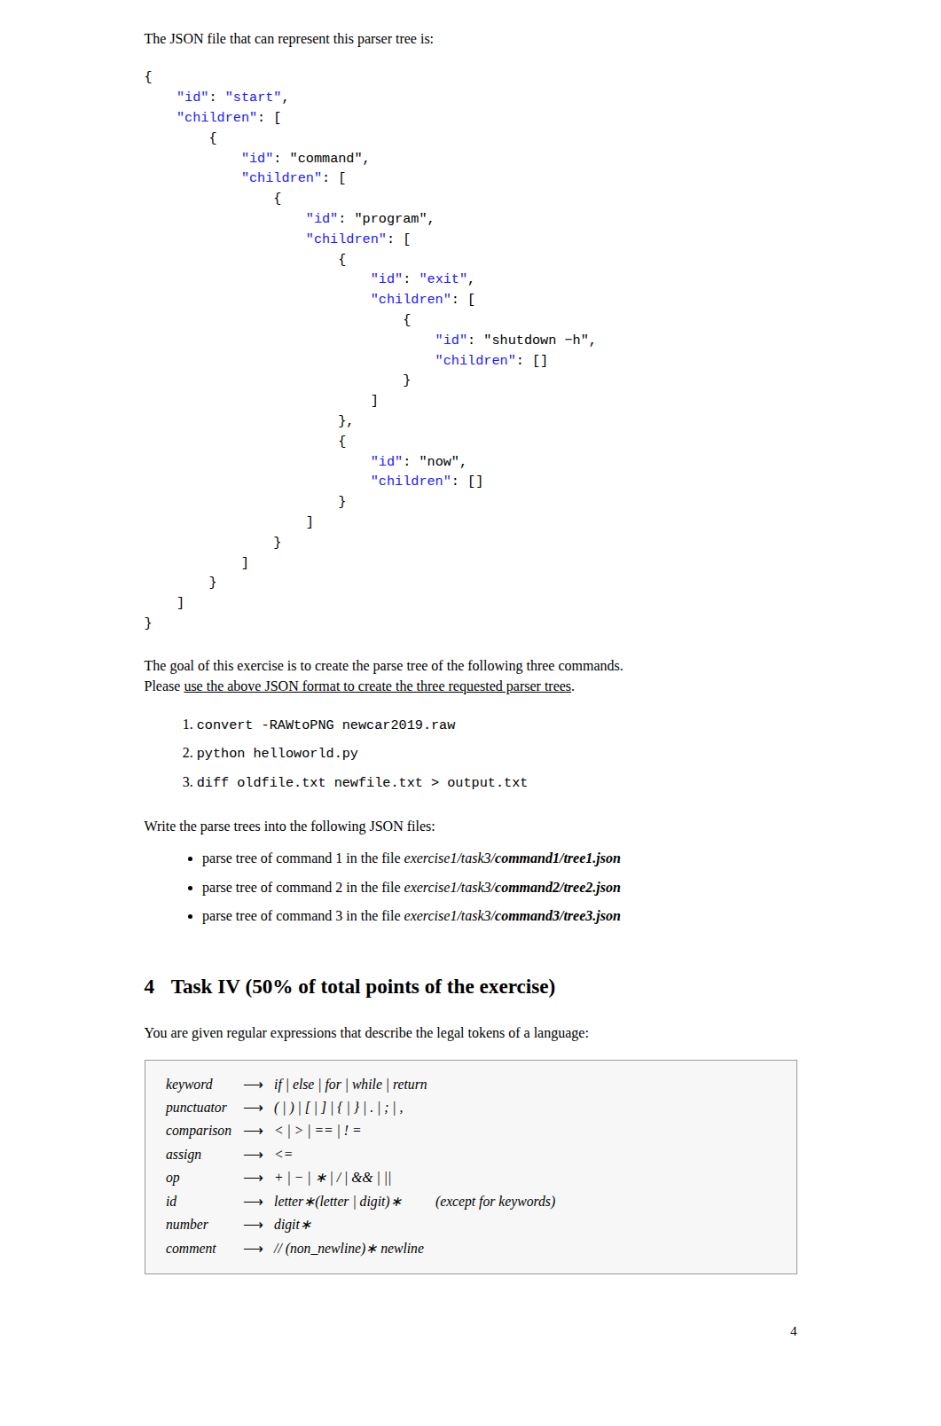The JSON file that can represent this parser tree is:
{ "id": "start", "children": [ { "id": "command", "children": [ { "id": "program", "children": [ { "id": "exit", "children": [ { "id": "shutdown −h", "children": [] } ] }, { "id": "now", "children": [] } ] } ] } ] }
The goal of this exercise is to create the parse tree of the following three commands.
Please use the above JSON format to create the three requested parser trees.
convert -RAWtoPNG newcar2019.raw
python helloworld.py
diff oldfile.txt newfile.txt > output.txt
Write the parse trees into the following JSON files:
parse tree of command 1 in the file exercise1/task3/command1/tree1.json
parse tree of command 2 in the file exercise1/task3/command2/tree2.json
parse tree of command 3 in the file exercise1/task3/command3/tree3.json
4 Task IV (50% of total points of the exercise)
You are given regular expressions that describe the legal tokens of a language:
| keyword | ⟶ | if / else / for / while / return |
| punctuator | ⟶ | ( / ) / [ / ] / { / } / . / ; / , |
| comparison | ⟶ | < / > / == / ! = |
| assign | ⟶ | <= |
| op | ⟶ | + / − / ∗ / / / && / // |
| id | ⟶ | letter∗(letter / digit)∗ (except for keywords) |
| number | ⟶ | digit∗ |
| comment | ⟶ | // (non_newline)∗ newline |
4